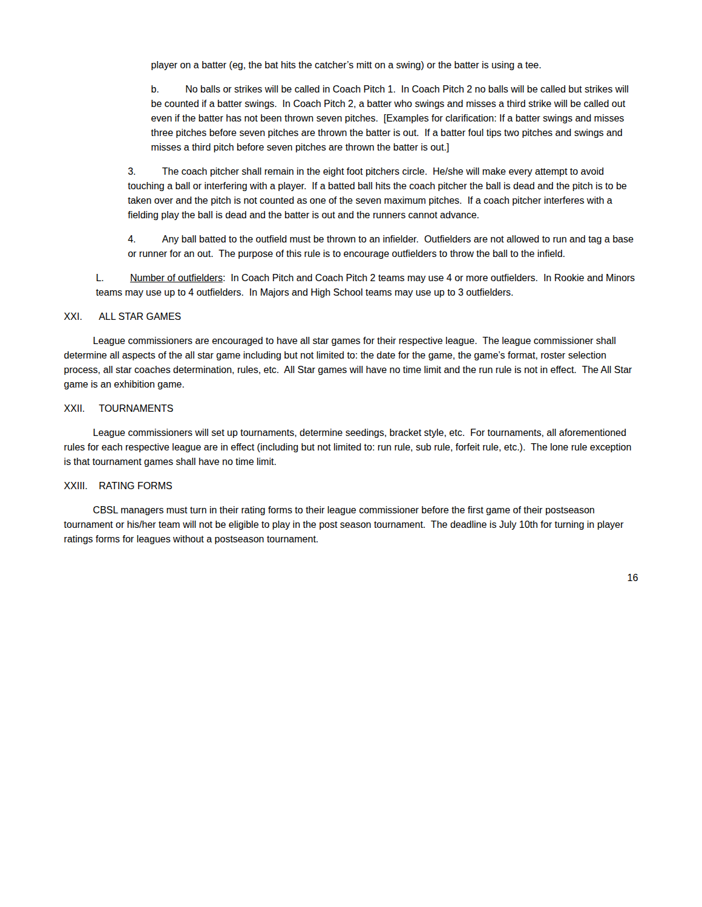player on a batter (eg, the bat hits the catcher’s mitt on a swing) or the batter is using a tee.
b. No balls or strikes will be called in Coach Pitch 1. In Coach Pitch 2 no balls will be called but strikes will be counted if a batter swings. In Coach Pitch 2, a batter who swings and misses a third strike will be called out even if the batter has not been thrown seven pitches. [Examples for clarification: If a batter swings and misses three pitches before seven pitches are thrown the batter is out. If a batter foul tips two pitches and swings and misses a third pitch before seven pitches are thrown the batter is out.]
3. The coach pitcher shall remain in the eight foot pitchers circle. He/she will make every attempt to avoid touching a ball or interfering with a player. If a batted ball hits the coach pitcher the ball is dead and the pitch is to be taken over and the pitch is not counted as one of the seven maximum pitches. If a coach pitcher interferes with a fielding play the ball is dead and the batter is out and the runners cannot advance.
4. Any ball batted to the outfield must be thrown to an infielder. Outfielders are not allowed to run and tag a base or runner for an out. The purpose of this rule is to encourage outfielders to throw the ball to the infield.
L. Number of outfielders: In Coach Pitch and Coach Pitch 2 teams may use 4 or more outfielders. In Rookie and Minors teams may use up to 4 outfielders. In Majors and High School teams may use up to 3 outfielders.
XXI. ALL STAR GAMES
League commissioners are encouraged to have all star games for their respective league. The league commissioner shall determine all aspects of the all star game including but not limited to: the date for the game, the game’s format, roster selection process, all star coaches determination, rules, etc. All Star games will have no time limit and the run rule is not in effect. The All Star game is an exhibition game.
XXII. TOURNAMENTS
League commissioners will set up tournaments, determine seedings, bracket style, etc. For tournaments, all aforementioned rules for each respective league are in effect (including but not limited to: run rule, sub rule, forfeit rule, etc.). The lone rule exception is that tournament games shall have no time limit.
XXIII. RATING FORMS
CBSL managers must turn in their rating forms to their league commissioner before the first game of their postseason tournament or his/her team will not be eligible to play in the post season tournament. The deadline is July 10th for turning in player ratings forms for leagues without a postseason tournament.
16